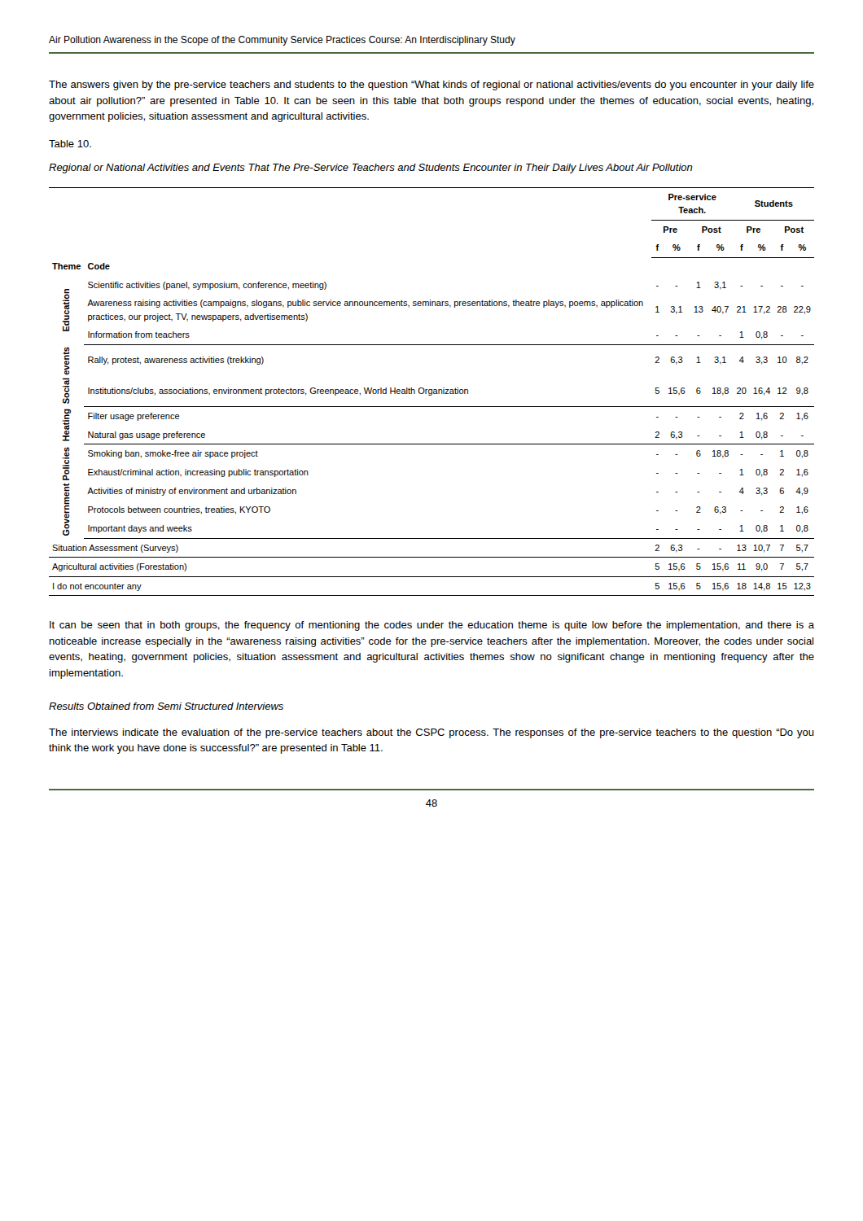Air Pollution Awareness in the Scope of the Community Service Practices Course: An Interdisciplinary Study
The answers given by the pre-service teachers and students to the question “What kinds of regional or national activities/events do you encounter in your daily life about air pollution?” are presented in Table 10. It can be seen in this table that both groups respond under the themes of education, social events, heating, government policies, situation assessment and agricultural activities.
Table 10.
Regional or National Activities and Events That The Pre-Service Teachers and Students Encounter in Their Daily Lives About Air Pollution
| | Pre-service Teach. | Students |
| --- | --- | --- |
| Pre | Post | Pre | Post |
| f | % | f | % | f | % | f | % |
| Theme | Code | |
| Education | Scientific activities (panel, symposium, conference, meeting) | - | - | 1 | 3,1 | - | - | - | - |
| Awareness raising activities (campaigns, slogans, public service announcements, seminars, presentations, theatre plays, poems, application practices, our project, TV, newspapers, advertisements) | 1 | 3,1 | 13 | 40,7 | 21 | 17,2 | 28 | 22,9 |
| Information from teachers | - | - | - | - | 1 | 0,8 | - | - |
| Social events | Rally, protest, awareness activities (trekking) | 2 | 6,3 | 1 | 3,1 | 4 | 3,3 | 10 | 8,2 |
| Institutions/clubs, associations, environment protectors, Greenpeace, World Health Organization | 5 | 15,6 | 6 | 18,8 | 20 | 16,4 | 12 | 9,8 |
| Heating | Filter usage preference | - | - | - | - | 2 | 1,6 | 2 | 1,6 |
| Natural gas usage preference | 2 | 6,3 | - | - | 1 | 0,8 | - | - |
| Government Policies | Smoking ban, smoke-free air space project | - | - | 6 | 18,8 | - | - | 1 | 0,8 |
| Exhaust/criminal action, increasing public transportation | - | - | - | - | 1 | 0,8 | 2 | 1,6 |
| Activities of ministry of environment and urbanization | - | - | - | - | 4 | 3,3 | 6 | 4,9 |
| Protocols between countries, treaties, KYOTO | - | - | 2 | 6,3 | - | - | 2 | 1,6 |
| Important days and weeks | - | - | - | - | 1 | 0,8 | 1 | 0,8 |
| Situation Assessment (Surveys) | 2 | 6,3 | - | - | 13 | 10,7 | 7 | 5,7 |
| Agricultural activities (Forestation) | 5 | 15,6 | 5 | 15,6 | 11 | 9,0 | 7 | 5,7 |
| I do not encounter any | 5 | 15,6 | 5 | 15,6 | 18 | 14,8 | 15 | 12,3 |
It can be seen that in both groups, the frequency of mentioning the codes under the education theme is quite low before the implementation, and there is a noticeable increase especially in the “awareness raising activities” code for the pre-service teachers after the implementation. Moreover, the codes under social events, heating, government policies, situation assessment and agricultural activities themes show no significant change in mentioning frequency after the implementation.
Results Obtained from Semi Structured Interviews
The interviews indicate the evaluation of the pre-service teachers about the CSPC process. The responses of the pre-service teachers to the question “Do you think the work you have done is successful?” are presented in Table 11.
48